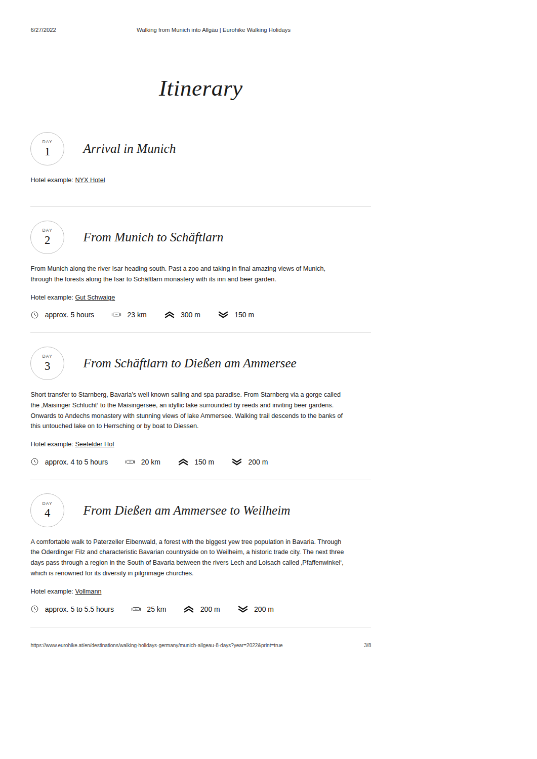6/27/2022 Walking from Munich into Allgäu | Eurohike Walking Holidays
Itinerary
Day 1
Arrival in Munich
Hotel example: NYX Hotel
Day 2
From Munich to Schäftlarn
From Munich along the river Isar heading south. Past a zoo and taking in final amazing views of Munich, through the forests along the Isar to Schäftlarn monastery with its inn and beer garden.
Hotel example: Gut Schwaige
approx. 5 hours km 23 km 300 m 150 m
Day 3
From Schäftlarn to Dießen am Ammersee
Short transfer to Starnberg, Bavaria’s well known sailing and spa paradise. From Starnberg via a gorge called the ‚Maisinger Schlucht‘ to the Maisingersee, an idyllic lake surrounded by reeds and inviting beer gardens. Onwards to Andechs monastery with stunning views of lake Ammersee. Walking trail descends to the banks of this untouched lake on to Herrsching or by boat to Diessen.
Hotel example: Seefelder Hof
approx. 4 to 5 hours km 20 km 150 m 200 m
Day 4
From Dießen am Ammersee to Weilheim
A comfortable walk to Paterzeller Eibenwald, a forest with the biggest yew tree population in Bavaria. Through the Oderdinger Filz and characteristic Bavarian countryside on to Weilheim, a historic trade city. The next three days pass through a region in the South of Bavaria between the rivers Lech and Loisach called ‚Pfaffenwinkel‘, which is renowned for its diversity in pilgrimage churches.
Hotel example: Vollmann
approx. 5 to 5.5 hours km 25 km 200 m 200 m
https://www.eurohike.at/en/destinations/walking-holidays-germany/munich-allgeau-8-days?year=2022&print=true 3/8